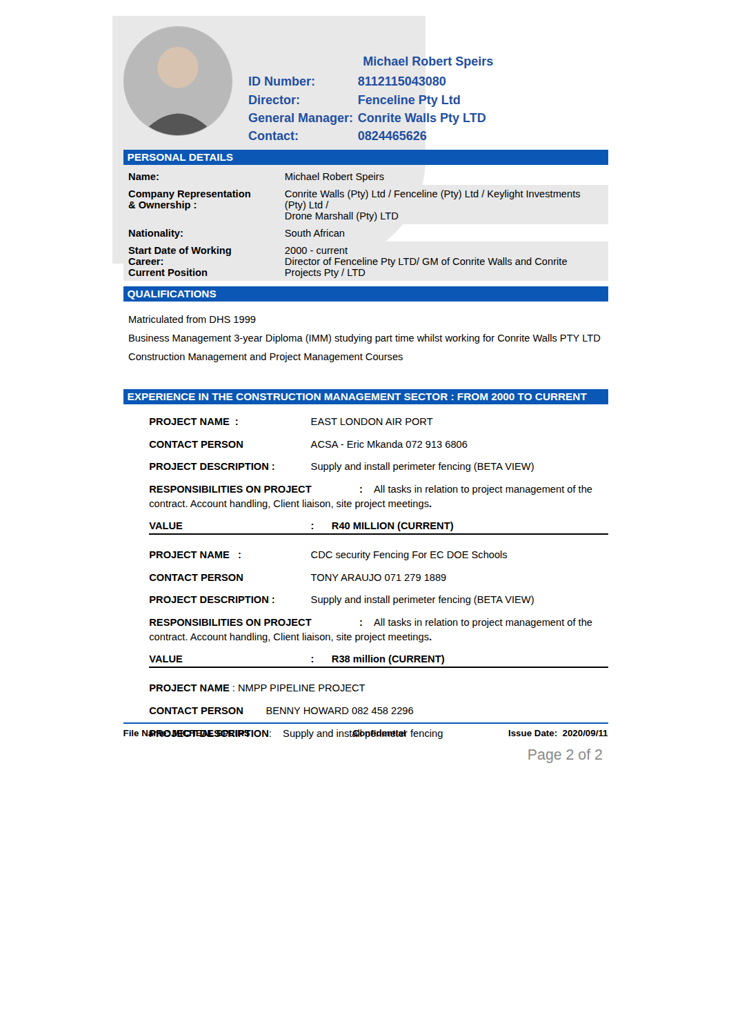Michael Robert Speirs
ID Number: 8112115043080
Director: Fenceline Pty Ltd
General Manager: Conrite Walls Pty LTD
Contact: 0824465626
PERSONAL DETAILS
| Name: | Michael Robert Speirs |
| Company Representation & Ownership : | Conrite Walls (Pty) Ltd / Fenceline (Pty) Ltd / Keylight Investments (Pty) Ltd / Drone Marshall (Pty) LTD |
| Nationality: | South African |
| Start Date of Working Career: Current Position | 2000 - current Director of Fenceline Pty LTD/ GM of Conrite Walls and Conrite Projects Pty / LTD |
QUALIFICATIONS
Matriculated from DHS 1999
Business Management 3-year Diploma (IMM) studying part time whilst working for Conrite Walls PTY LTD
Construction Management and Project Management Courses
EXPERIENCE IN THE CONSTRUCTION MANAGEMENT SECTOR : FROM 2000 TO CURRENT
PROJECT NAME :
EAST LONDON AIR PORT
CONTACT PERSON
ACSA - Eric Mkanda 072 913 6806
PROJECT DESCRIPTION :
Supply and install perimeter fencing (BETA VIEW)
RESPONSIBILITIES ON PROJECT : All tasks in relation to project management of the contract. Account handling, Client liaison, site project meetings.
VALUE
:
R40 MILLION (CURRENT)
PROJECT NAME :
CDC security Fencing For EC DOE Schools
CONTACT PERSON
TONY ARAUJO 071 279 1889
PROJECT DESCRIPTION :
Supply and install perimeter fencing (BETA VIEW)
RESPONSIBILITIES ON PROJECT : All tasks in relation to project management of the contract. Account handling, Client liaison, site project meetings.
VALUE
:
R38 million (CURRENT)
PROJECT NAME : NMPP PIPELINE PROJECT
CONTACT PERSON BENNY HOWARD 082 458 2296
PROJECT DESCRIPTION: Supply and install perimeter fencing
File Name: MICHEAL SPEIRS
Confidential
Issue Date: 2020/09/11
Page 2 of 2